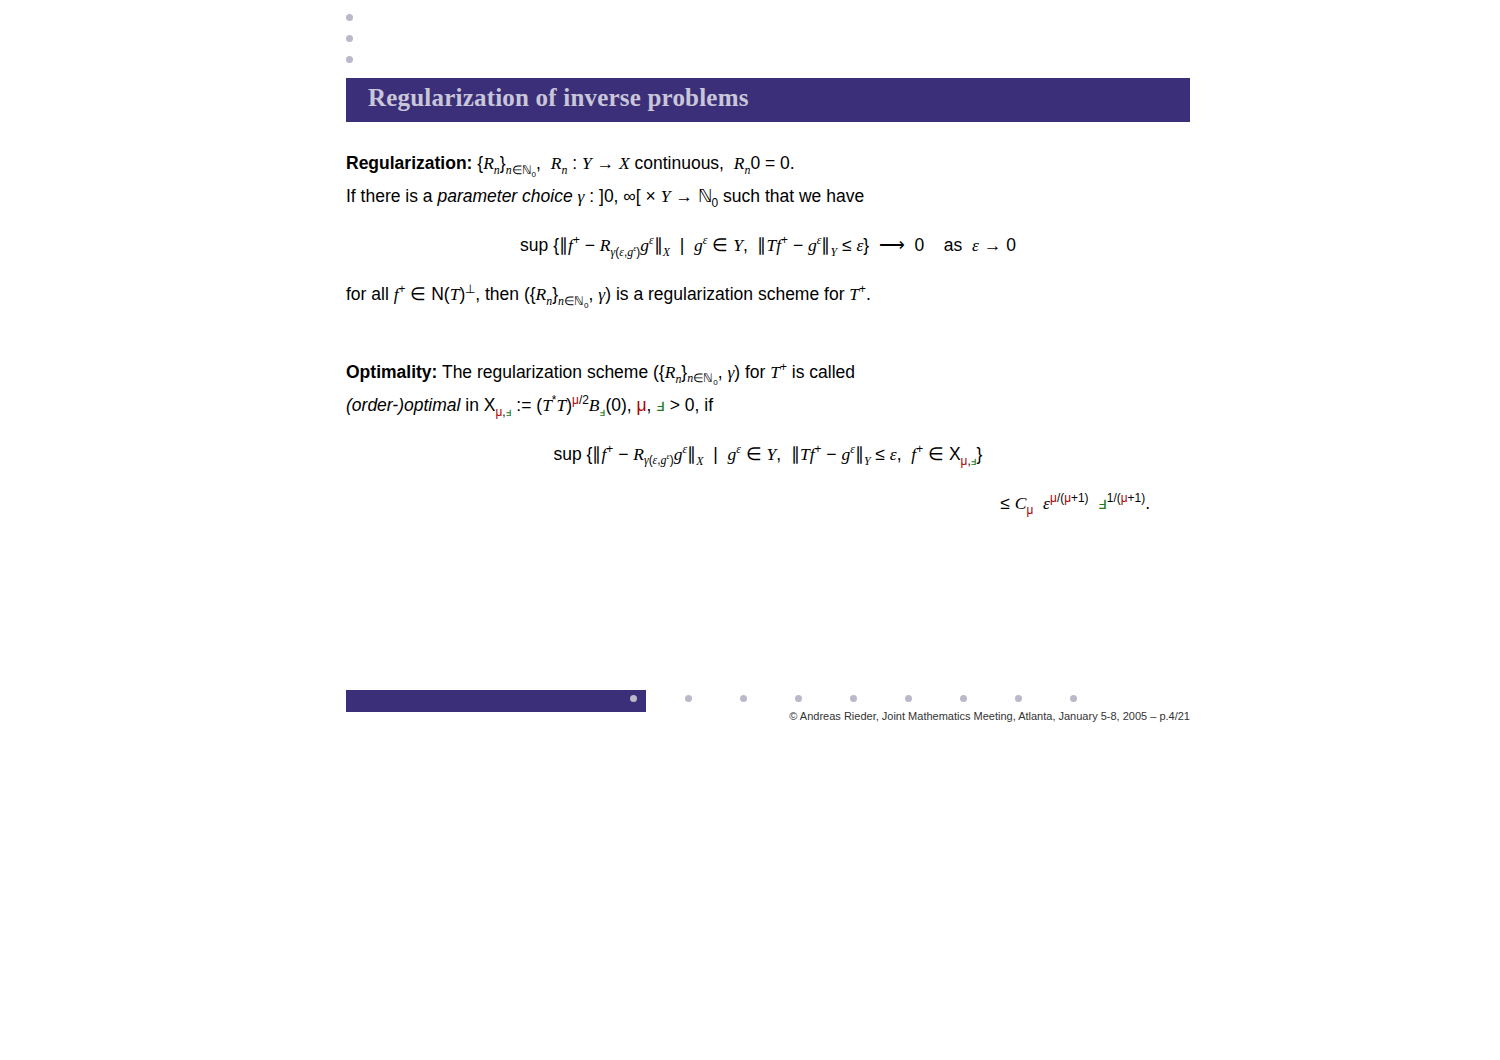Regularization of inverse problems
Regularization: {Rn}n∈ℕ0, Rn : Y → X continuous, Rn0 = 0.
If there is a parameter choice γ : ]0, ∞[ × Y → ℕ0 such that we have
sup {∥f+ − Rγ(ε,gε)gε∥X | gε ∈ Y, ∥Tf+ − gε∥Y ≤ ε} ⟶ 0 as ε → 0
for all f+ ∈ N(T)⊥, then ({Rn}n∈ℕ0, γ) is a regularization scheme for T+.
Optimality: The regularization scheme ({Rn}n∈ℕ0, γ) for T+ is called
(order-)optimal in Xμ,ⅎ := (T*T)μ/2Bⅎ(0), μ, ⅎ > 0, if
sup {∥f+ − Rγ(ε,gε)gε∥X | gε ∈ Y, ∥Tf+ − gε∥Y ≤ ε, f+ ∈ Xμ,ⅎ}
≤ Cμ εμ/(μ+1) ⅎ1/(μ+1).
© Andreas Rieder, Joint Mathematics Meeting, Atlanta, January 5-8, 2005 – p.4/21